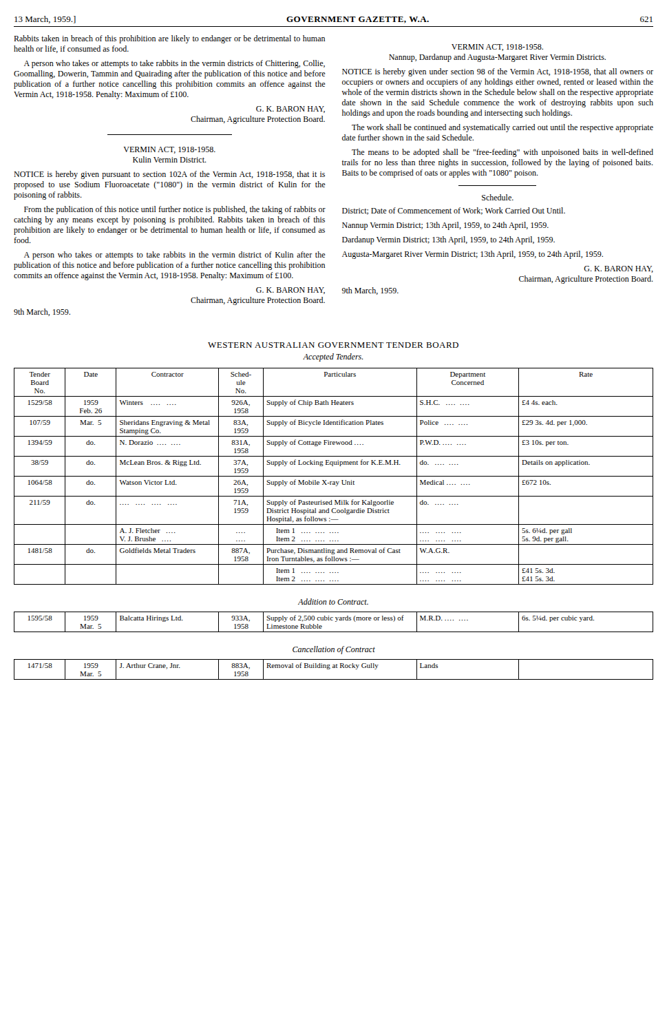13 March, 1959.]
GOVERNMENT GAZETTE, W.A.
621
Rabbits taken in breach of this prohibition are likely to endanger or be detrimental to human health or life, if consumed as food.
A person who takes or attempts to take rabbits in the vermin districts of Chittering, Collie, Goomalling, Dowerin, Tammin and Quairading after the publication of this notice and before publication of a further notice cancelling this prohibition commits an offence against the Vermin Act, 1918-1958. Penalty: Maximum of £100.
G. K. BARON HAY, Chairman, Agriculture Protection Board.
VERMIN ACT, 1918-1958.
Kulin Vermin District.
NOTICE is hereby given pursuant to section 102A of the Vermin Act, 1918-1958, that it is proposed to use Sodium Fluoroacetate ("1080") in the vermin district of Kulin for the poisoning of rabbits.
From the publication of this notice until further notice is published, the taking of rabbits or catching by any means except by poisoning is prohibited. Rabbits taken in breach of this prohibition are likely to endanger or be detrimental to human health or life, if consumed as food.
A person who takes or attempts to take rabbits in the vermin district of Kulin after the publication of this notice and before publication of a further notice cancelling this prohibition commits an offence against the Vermin Act, 1918-1958. Penalty: Maximum of £100.
G. K. BARON HAY, Chairman, Agriculture Protection Board.
9th March, 1959.
VERMIN ACT, 1918-1958.
Nannup, Dardanup and Augusta-Margaret River Vermin Districts.
NOTICE is hereby given under section 98 of the Vermin Act, 1918-1958, that all owners or occupiers or owners and occupiers of any holdings either owned, rented or leased within the whole of the vermin districts shown in the Schedule below shall on the respective appropriate date shown in the said Schedule commence the work of destroying rabbits upon such holdings and upon the roads bounding and intersecting such holdings.
The work shall be continued and systematically carried out until the respective appropriate date further shown in the said Schedule.
The means to be adopted shall be "free-feeding" with unpoisoned baits in well-defined trails for no less than three nights in succession, followed by the laying of poisoned baits. Baits to be comprised of oats or apples with "1080" poison.
Schedule.
District; Date of Commencement of Work; Work Carried Out Until.
Nannup Vermin District; 13th April, 1959, to 24th April, 1959.
Dardanup Vermin District; 13th April, 1959, to 24th April, 1959.
Augusta-Margaret River Vermin District; 13th April, 1959, to 24th April, 1959.
G. K. BARON HAY, Chairman, Agriculture Protection Board.
9th March, 1959.
WESTERN AUSTRALIAN GOVERNMENT TENDER BOARD
Accepted Tenders.
| Tender Board No. | Date | Contractor | Sched- ule No. | Particulars | Department Concerned | Rate |
| --- | --- | --- | --- | --- | --- | --- |
| 1529/58 | 1959 Feb. 26 | Winters .... .... | 926A, 1958 | Supply of Chip Bath Heaters | S.H.C. .... .... | £4 4s. each. |
| 107/59 | Mar. 5 | Sheridans Engraving & Metal Stamping Co. | 83A, 1959 | Supply of Bicycle Identification Plates | Police .... .... | £29 3s. 4d. per 1,000. |
| 1394/59 | do. | N. Dorazio .... .... | 831A, 1958 | Supply of Cottage Firewood .... | P.W.D. .... .... | £3 10s. per ton. |
| 38/59 | do. | McLean Bros. & Rigg Ltd. | 37A, 1959 | Supply of Locking Equipment for K.E.M.H. | do. .... .... | Details on application. |
| 1064/58 | do. | Watson Victor Ltd. | 26A, 1959 | Supply of Mobile X-ray Unit | Medical .... .... | £672 10s. |
| 211/59 | do. | .... .... .... .... | 71A, 1959 | Supply of Pasteurised Milk for Kalgoorlie District Hospital and Coolgardie District Hospital, as follows :— | do. .... .... | |
| | | A. J. Fletcher .... V. J. Brushe .... | .... .... | Item 1 .... .... .... Item 2 .... .... .... | .... .... .... .... .... .... | 5s. 6¼d. per gall 5s. 9d. per gall. |
| 1481/58 | do. | Goldfields Metal Traders | 887A, 1958 | Purchase, Dismantling and Removal of Cast Iron Turntables, as follows :— | W.A.G.R. | |
| | | | | Item 1 .... .... .... Item 2 .... .... .... | .... .... .... .... .... .... | £41 5s. 3d. £41 5s. 3d. |
Addition to Contract.
| 1595/58 | 1959 Mar. 5 | Balcatta Hirings Ltd. | 933A, 1958 | Supply of 2,500 cubic yards (more or less) of Limestone Rubble | M.R.D. .... .... | 6s. 5¼d. per cubic yard. |
Cancellation of Contract
| 1471/58 | 1959 Mar. 5 | J. Arthur Crane, Jnr. | 883A, 1958 | Removal of Building at Rocky Gully | Lands | |